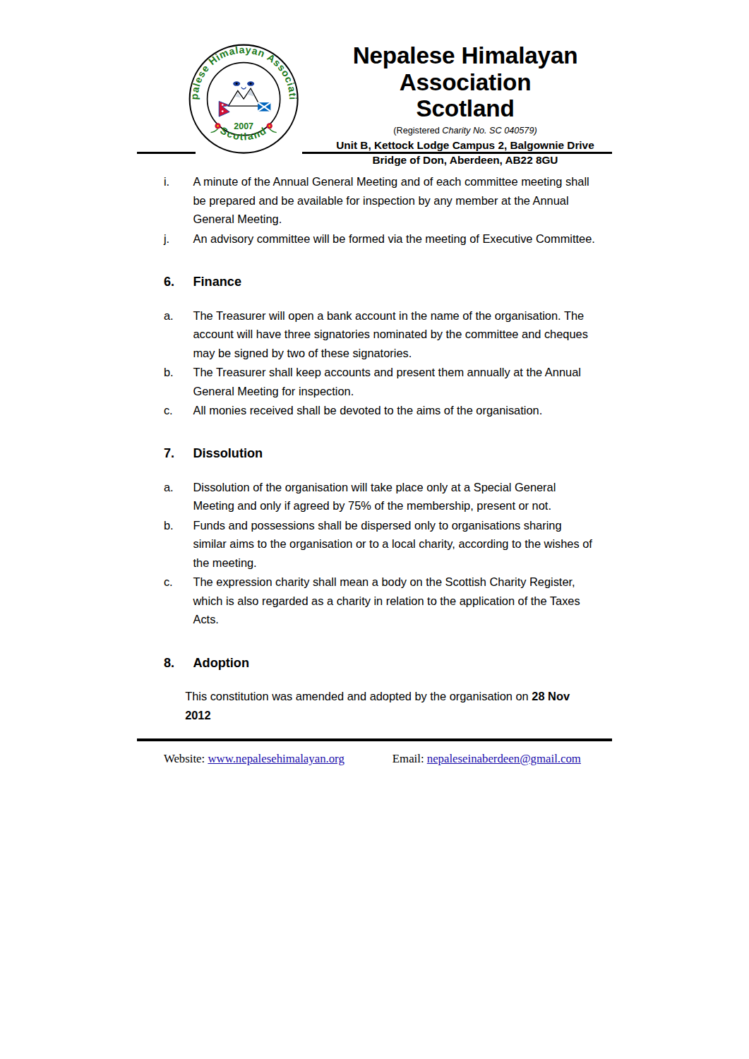Nepalese Himalayan Association Scotland 2007
Nepalese Himalayan Association
Scotland
(Registered Charity No. SC 040579)
Unit B, Kettock Lodge Campus 2, Balgownie Drive
Bridge of Don, Aberdeen, AB22 8GU
i. A minute of the Annual General Meeting and of each committee meeting shall be prepared and be available for inspection by any member at the Annual General Meeting.
j. An advisory committee will be formed via the meeting of Executive Committee.
6. Finance
a. The Treasurer will open a bank account in the name of the organisation. The account will have three signatories nominated by the committee and cheques may be signed by two of these signatories.
b. The Treasurer shall keep accounts and present them annually at the Annual General Meeting for inspection.
c. All monies received shall be devoted to the aims of the organisation.
7. Dissolution
a. Dissolution of the organisation will take place only at a Special General Meeting and only if agreed by 75% of the membership, present or not.
b. Funds and possessions shall be dispersed only to organisations sharing similar aims to the organisation or to a local charity, according to the wishes of the meeting.
c. The expression charity shall mean a body on the Scottish Charity Register, which is also regarded as a charity in relation to the application of the Taxes Acts.
8. Adoption
This constitution was amended and adopted by the organisation on 28 Nov 2012
Website: www.nepalesehimalayan.org Email: nepaleseinaberdeen@gmail.com